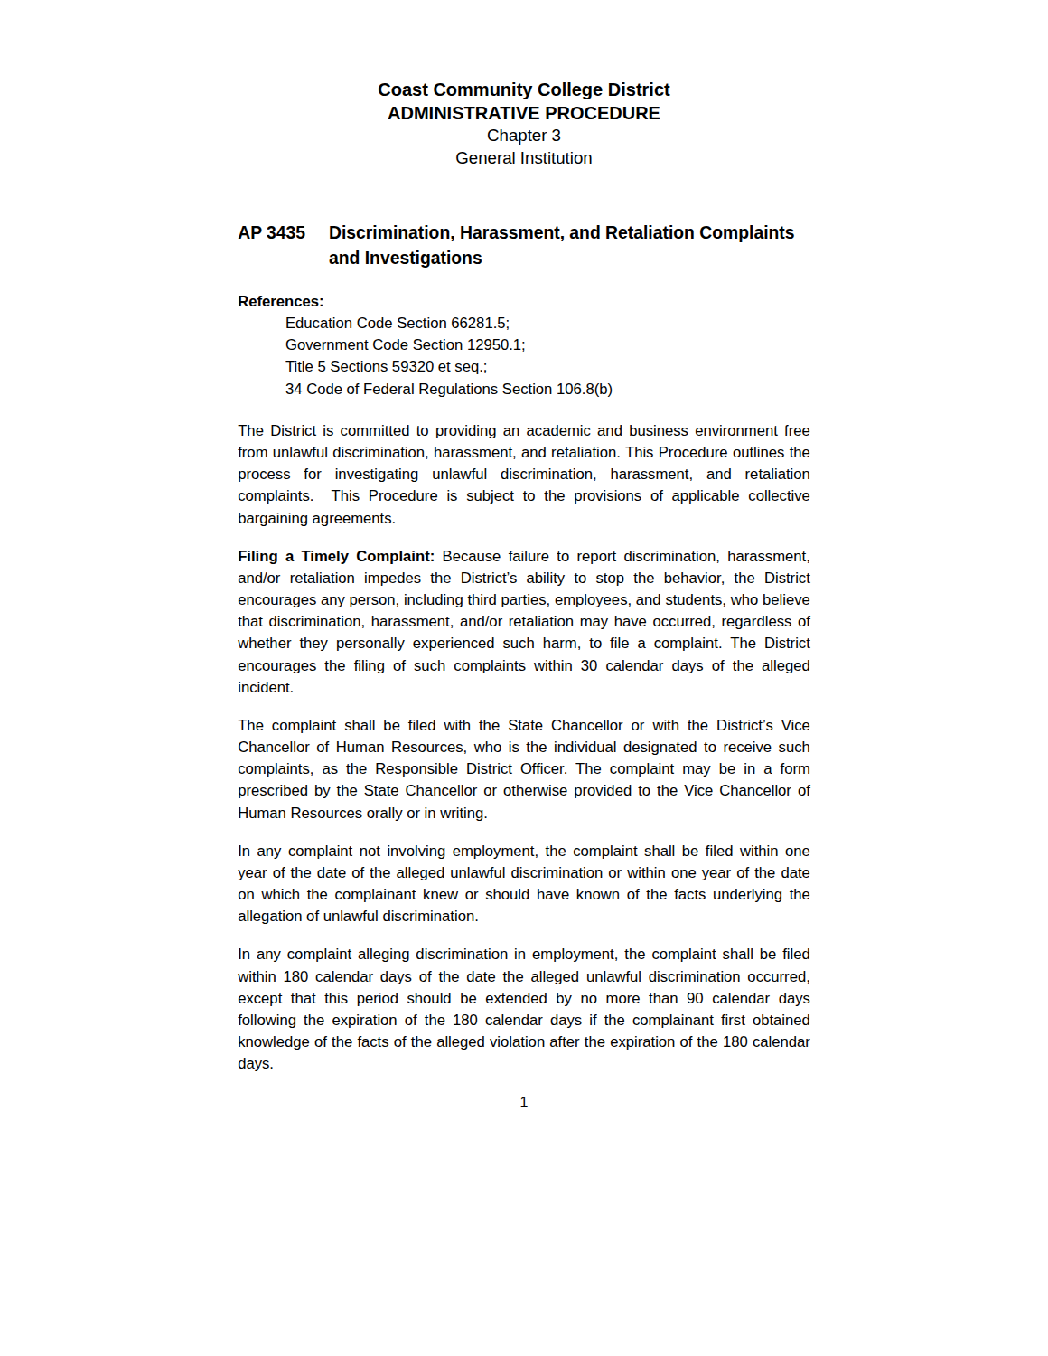Coast Community College District
ADMINISTRATIVE PROCEDURE
Chapter 3
General Institution
AP 3435
Discrimination, Harassment, and Retaliation Complaints and Investigations
References:
Education Code Section 66281.5;
Government Code Section 12950.1;
Title 5 Sections 59320 et seq.;
34 Code of Federal Regulations Section 106.8(b)
The District is committed to providing an academic and business environment free from unlawful discrimination, harassment, and retaliation. This Procedure outlines the process for investigating unlawful discrimination, harassment, and retaliation complaints. This Procedure is subject to the provisions of applicable collective bargaining agreements.
Filing a Timely Complaint: Because failure to report discrimination, harassment, and/or retaliation impedes the District’s ability to stop the behavior, the District encourages any person, including third parties, employees, and students, who believe that discrimination, harassment, and/or retaliation may have occurred, regardless of whether they personally experienced such harm, to file a complaint. The District encourages the filing of such complaints within 30 calendar days of the alleged incident.
The complaint shall be filed with the State Chancellor or with the District’s Vice Chancellor of Human Resources, who is the individual designated to receive such complaints, as the Responsible District Officer. The complaint may be in a form prescribed by the State Chancellor or otherwise provided to the Vice Chancellor of Human Resources orally or in writing.
In any complaint not involving employment, the complaint shall be filed within one year of the date of the alleged unlawful discrimination or within one year of the date on which the complainant knew or should have known of the facts underlying the allegation of unlawful discrimination.
In any complaint alleging discrimination in employment, the complaint shall be filed within 180 calendar days of the date the alleged unlawful discrimination occurred, except that this period should be extended by no more than 90 calendar days following the expiration of the 180 calendar days if the complainant first obtained knowledge of the facts of the alleged violation after the expiration of the 180 calendar days.
1